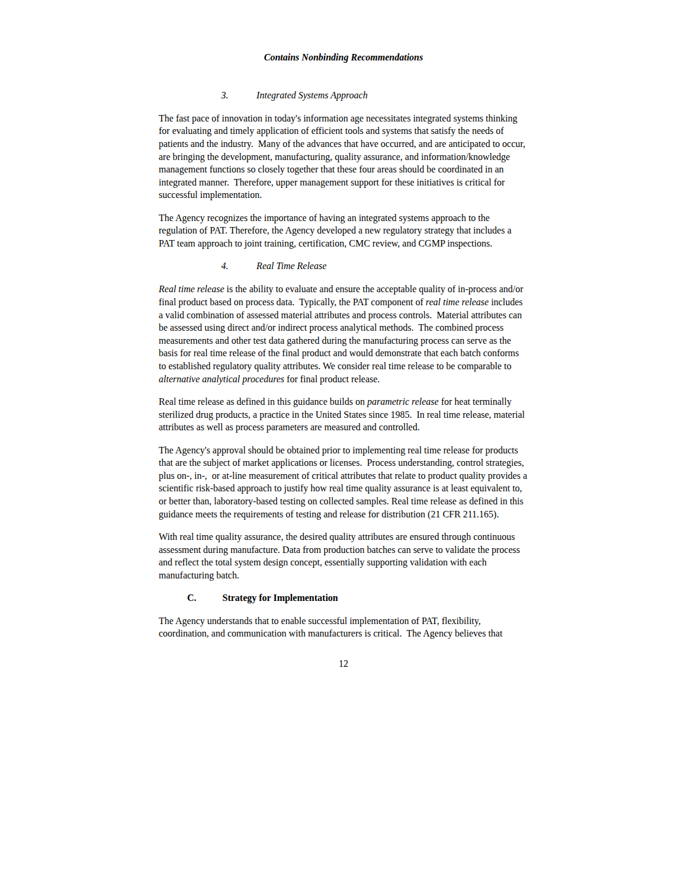Contains Nonbinding Recommendations
3. Integrated Systems Approach
The fast pace of innovation in today's information age necessitates integrated systems thinking for evaluating and timely application of efficient tools and systems that satisfy the needs of patients and the industry. Many of the advances that have occurred, and are anticipated to occur, are bringing the development, manufacturing, quality assurance, and information/knowledge management functions so closely together that these four areas should be coordinated in an integrated manner. Therefore, upper management support for these initiatives is critical for successful implementation.
The Agency recognizes the importance of having an integrated systems approach to the regulation of PAT. Therefore, the Agency developed a new regulatory strategy that includes a PAT team approach to joint training, certification, CMC review, and CGMP inspections.
4. Real Time Release
Real time release is the ability to evaluate and ensure the acceptable quality of in-process and/or final product based on process data. Typically, the PAT component of real time release includes a valid combination of assessed material attributes and process controls. Material attributes can be assessed using direct and/or indirect process analytical methods. The combined process measurements and other test data gathered during the manufacturing process can serve as the basis for real time release of the final product and would demonstrate that each batch conforms to established regulatory quality attributes. We consider real time release to be comparable to alternative analytical procedures for final product release.
Real time release as defined in this guidance builds on parametric release for heat terminally sterilized drug products, a practice in the United States since 1985. In real time release, material attributes as well as process parameters are measured and controlled.
The Agency's approval should be obtained prior to implementing real time release for products that are the subject of market applications or licenses. Process understanding, control strategies, plus on-, in-, or at-line measurement of critical attributes that relate to product quality provides a scientific risk-based approach to justify how real time quality assurance is at least equivalent to, or better than, laboratory-based testing on collected samples. Real time release as defined in this guidance meets the requirements of testing and release for distribution (21 CFR 211.165).
With real time quality assurance, the desired quality attributes are ensured through continuous assessment during manufacture. Data from production batches can serve to validate the process and reflect the total system design concept, essentially supporting validation with each manufacturing batch.
C. Strategy for Implementation
The Agency understands that to enable successful implementation of PAT, flexibility, coordination, and communication with manufacturers is critical. The Agency believes that
12